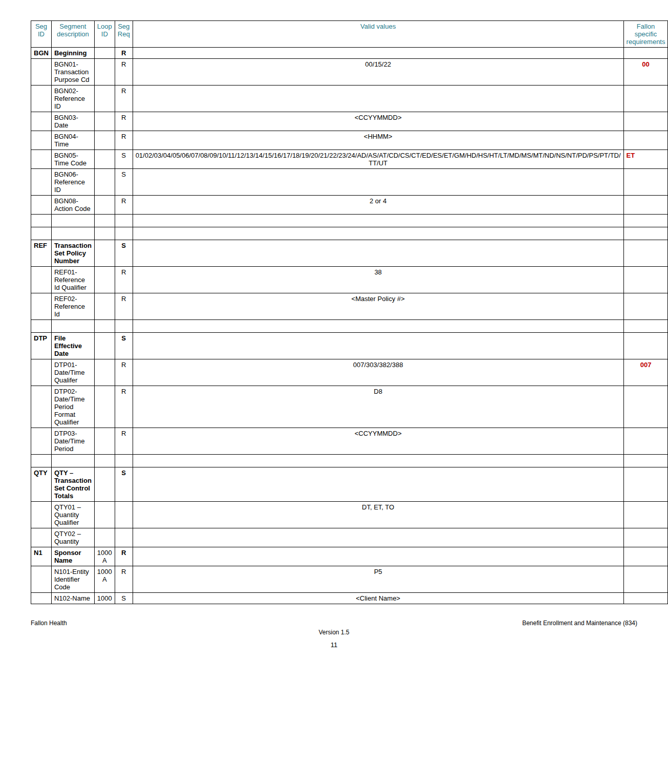| Seg ID | Segment description | Loop ID | Seg Req | Valid values | Fallon specific requirements |
| --- | --- | --- | --- | --- | --- |
| BGN | Beginning | | R | | |
| | BGN01-Transaction Purpose Cd | | R | 00/15/22 | 00 |
| | BGN02-Reference ID | | R | | |
| | BGN03-Date | | R | <CCYYMMDD> | |
| | BGN04-Time | | R | <HHMM> | |
| | BGN05-Time Code | | S | 01/02/03/04/05/06/07/08/09/10/11/12/13/14/15/16/17/18/19/20/21/22/23/24/AD/AS/AT/CD/CS/CT/ED/ES/ET/GM/HD/HS/HT/LT/MD/MS/MT/ND/NS/NT/PD/PS/PT/TD/ TT/UT | ET |
| | BGN06-Reference ID | | S | | |
| | BGN08-Action Code | | R | 2 or 4 | |
| REF | Transaction Set Policy Number | | S | | |
| | REF01-Reference Id Qualifier | | R | 38 | |
| | REF02-Reference Id | | R | <Master Policy #> | |
| DTP | File Effective Date | | S | | |
| | DTP01-Date/Time Qualifer | | R | 007/303/382/388 | 007 |
| | DTP02-Date/Time Period Format Qualifier | | R | D8 | |
| | DTP03-Date/Time Period | | R | <CCYYMMDD> | |
| QTY | QTY – Transaction Set Control Totals | | S | | |
| | QTY01 – Quantity Qualifier | | | DT, ET, TO | |
| | QTY02 – Quantity | | | | |
| N1 | Sponsor Name | 1000 A | R | | |
| | N101-Entity Identifier Code | 1000 A | R | P5 | |
| | N102-Name | 1000 | S | <Client Name> | |
Fallon Health Benefit Enrollment and Maintenance (834)
Version 1.5
11